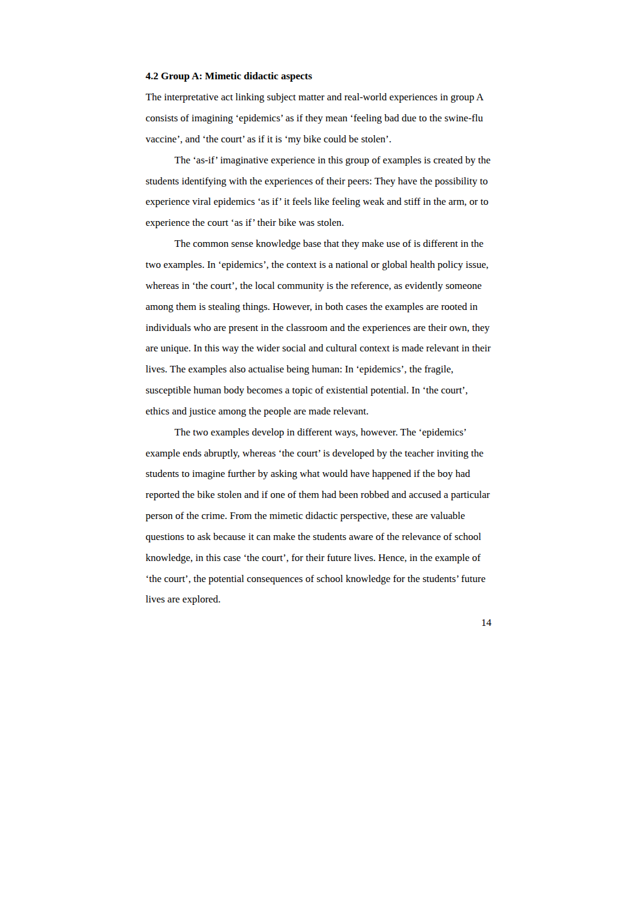4.2 Group A: Mimetic didactic aspects
The interpretative act linking subject matter and real-world experiences in group A consists of imagining ‘epidemics’ as if they mean ‘feeling bad due to the swine-flu vaccine’, and ‘the court’ as if it is ‘my bike could be stolen’.
The ‘as-if’ imaginative experience in this group of examples is created by the students identifying with the experiences of their peers: They have the possibility to experience viral epidemics ‘as if’ it feels like feeling weak and stiff in the arm, or to experience the court ‘as if’ their bike was stolen.
The common sense knowledge base that they make use of is different in the two examples. In ‘epidemics’, the context is a national or global health policy issue, whereas in ‘the court’, the local community is the reference, as evidently someone among them is stealing things. However, in both cases the examples are rooted in individuals who are present in the classroom and the experiences are their own, they are unique. In this way the wider social and cultural context is made relevant in their lives. The examples also actualise being human: In ‘epidemics’, the fragile, susceptible human body becomes a topic of existential potential. In ‘the court’, ethics and justice among the people are made relevant.
The two examples develop in different ways, however. The ‘epidemics’ example ends abruptly, whereas ‘the court’ is developed by the teacher inviting the students to imagine further by asking what would have happened if the boy had reported the bike stolen and if one of them had been robbed and accused a particular person of the crime. From the mimetic didactic perspective, these are valuable questions to ask because it can make the students aware of the relevance of school knowledge, in this case ‘the court’, for their future lives. Hence, in the example of ‘the court’, the potential consequences of school knowledge for the students’ future lives are explored.
14